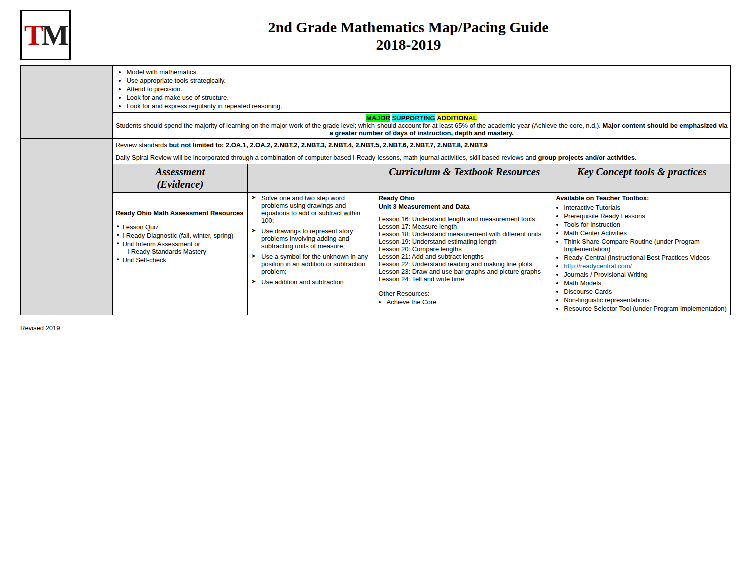TM
2nd Grade Mathematics Map/Pacing Guide
2018-2019
| | Model with mathematics. Use appropriate tools strategically. Attend to precision. Look for and make use of structure. Look for and express regularity in repeated reasoning. |
| MAJOR SUPPORTING ADDITIONAL Students should spend the majority of learning on the major work of the grade level; which should account for at least 65% of the academic year (Achieve the core, n.d.). Major content should be emphasized via a greater number of days of instruction, depth and mastery. |
| | Review standards but not limited to: 2.OA.1, 2.OA.2, 2.NBT.2, 2.NBT.3, 2.NBT.4, 2.NBT.5, 2.NBT.6, 2.NBT.7, 2.NBT.8, 2.NBT.9 Daily Spiral Review will be incorporated through a combination of computer based i-Ready lessons, math journal activities, skill based reviews and group projects and/or activities. |
| Assessment (Evidence) | | Curriculum & Textbook Resources | Key Concept tools & practices |
| Ready Ohio Math Assessment Resources Lesson Quiz i-Ready Diagnostic (fall, winter, spring) Unit Interim Assessment or i-Ready Standards Mastery Unit Self-check | Solve one and two step word problems using drawings and equations to add or subtract within 100; Use drawings to represent story problems involving adding and subtracting units of measure; Use a symbol for the unknown in any position in an addition or subtraction problem; Use addition and subtraction | Ready Ohio Unit 3 Measurement and Data Lesson 16: Understand length and measurement tools Lesson 17: Measure length Lesson 18: Understand measurement with different units Lesson 19: Understand estimating length Lesson 20: Compare lengths Lesson 21: Add and subtract lengths Lesson 22: Understand reading and making line plots Lesson 23: Draw and use bar graphs and picture graphs Lesson 24: Tell and write time Other Resources: Achieve the Core | Available on Teacher Toolbox: Interactive Tutorials Prerequisite Ready Lessons Tools for Instruction Math Center Activities Think-Share-Compare Routine (under Program Implementation) Ready-Central (Instructional Best Practices Videos http://readycentral.com/ Journals / Provisional Writing Math Models Discourse Cards Non-linguistic representations Resource Selector Tool (under Program Implementation) |
Revised 2019